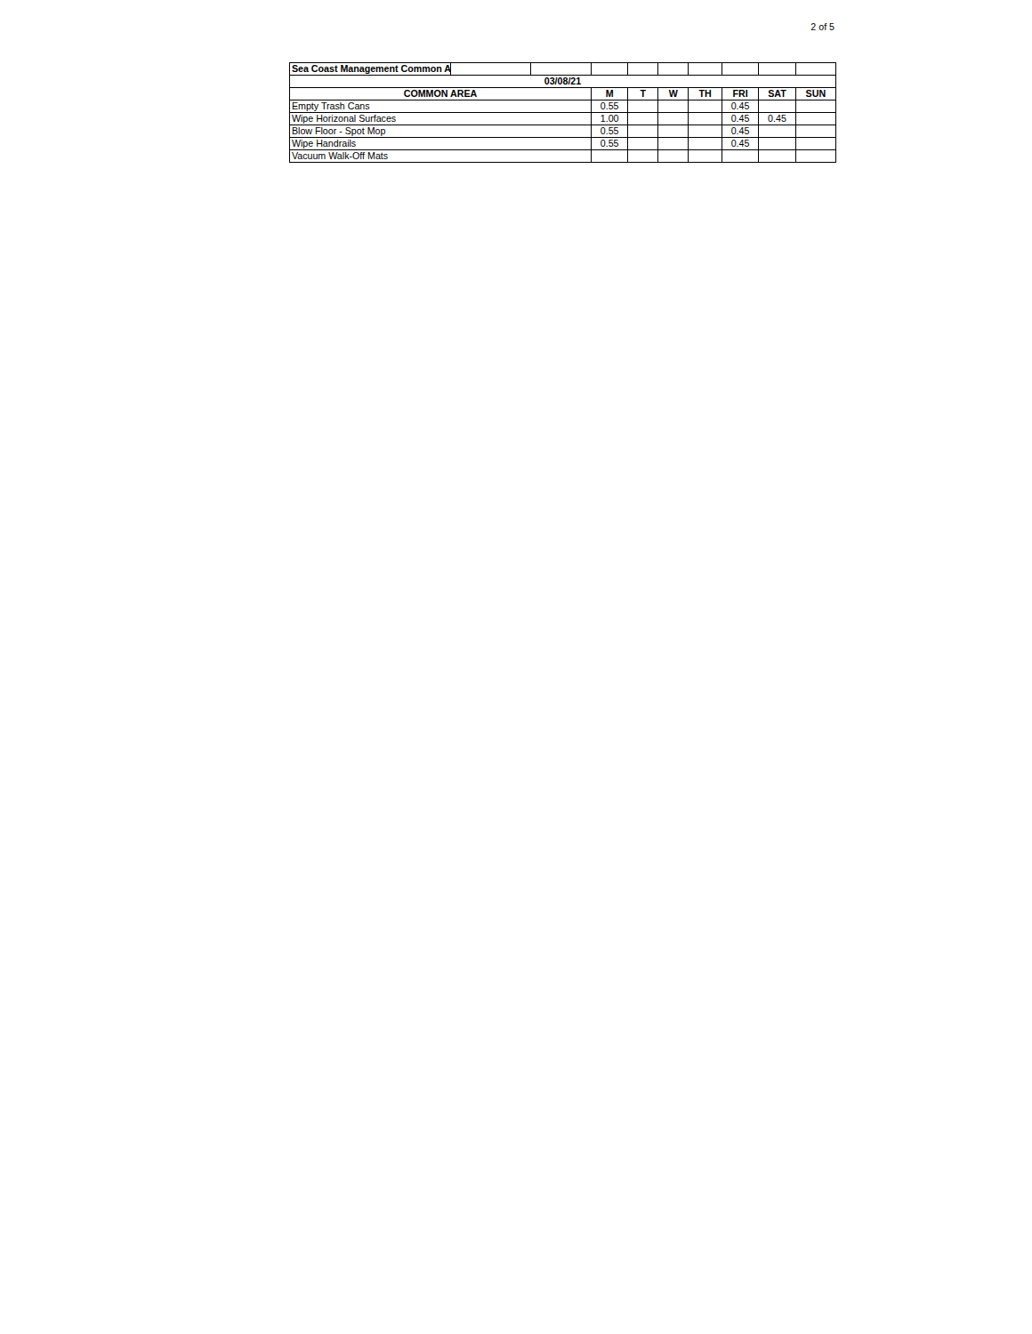2 of 5
| | | | Sea Coast Management Common Area | | | | | | | | | |
| | | | 03/08/21 |
| | | | COMMON AREA | M | T | W | TH | FRI | SAT | SUN |
| | | | Empty Trash Cans | 0.55 | | | | 0.45 | | |
| | | | Wipe Horizonal Surfaces | 1.00 | | | | 0.45 | 0.45 | |
| | | | Blow Floor - Spot Mop | 0.55 | | | | 0.45 | | |
| | | | Wipe Handrails | 0.55 | | | | 0.45 | | |
| | | | Vacuum Walk-Off Mats | | | | | | | |